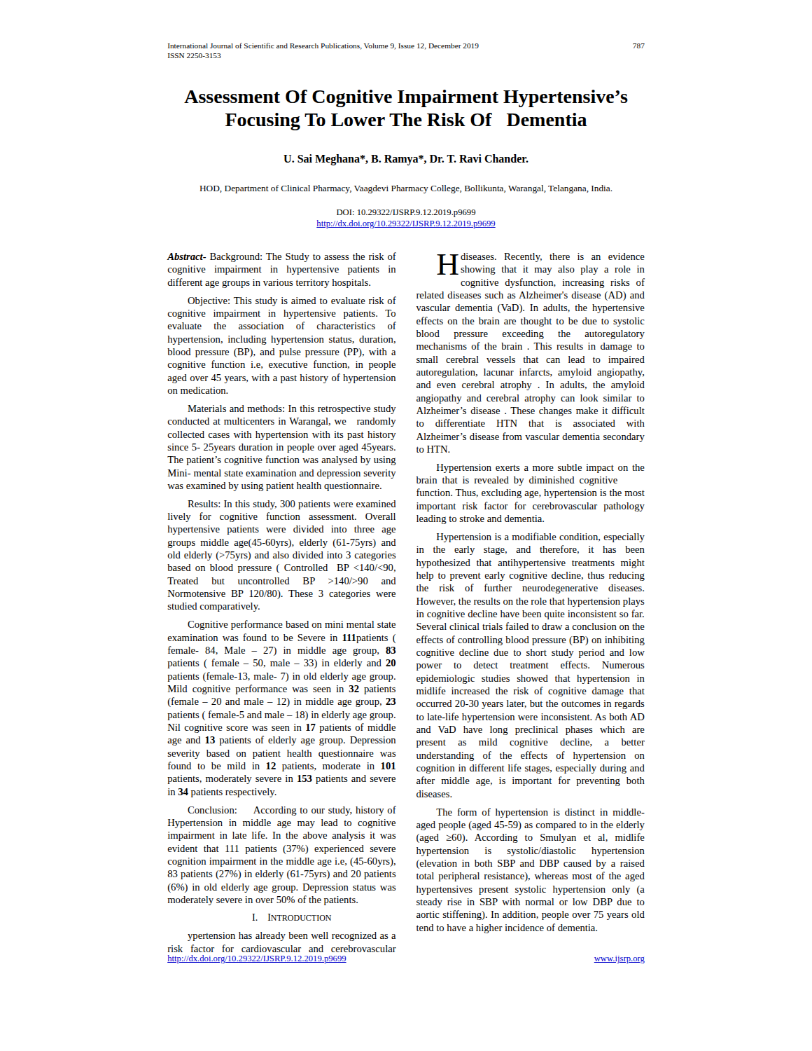International Journal of Scientific and Research Publications, Volume 9, Issue 12, December 2019
ISSN 2250-3153
787
Assessment Of Cognitive Impairment Hypertensive’s Focusing To Lower The Risk Of Dementia
U. Sai Meghana*, B. Ramya*, Dr. T. Ravi Chander.
HOD, Department of Clinical Pharmacy, Vaagdevi Pharmacy College, Bollikunta, Warangal, Telangana, India.
DOI: 10.29322/IJSRP.9.12.2019.p9699
http://dx.doi.org/10.29322/IJSRP.9.12.2019.p9699
Abstract- Background: The Study to assess the risk of cognitive impairment in hypertensive patients in different age groups in various territory hospitals.
Objective: This study is aimed to evaluate risk of cognitive impairment in hypertensive patients. To evaluate the association of characteristics of hypertension, including hypertension status, duration, blood pressure (BP), and pulse pressure (PP), with a cognitive function i.e, executive function, in people aged over 45 years, with a past history of hypertension on medication.
Materials and methods: In this retrospective study conducted at multicenters in Warangal, we randomly collected cases with hypertension with its past history since 5- 25years duration in people over aged 45years. The patient’s cognitive function was analysed by using Mini- mental state examination and depression severity was examined by using patient health questionnaire.
Results: In this study, 300 patients were examined lively for cognitive function assessment. Overall hypertensive patients were divided into three age groups middle age(45-60yrs), elderly (61-75yrs) and old elderly (>75yrs) and also divided into 3 categories based on blood pressure ( Controlled BP <140/<90, Treated but uncontrolled BP >140/>90 and Normotensive BP 120/80). These 3 categories were studied comparatively.
Cognitive performance based on mini mental state examination was found to be Severe in 111patients ( female- 84, Male – 27) in middle age group, 83 patients ( female – 50, male – 33) in elderly and 20 patients (female-13, male- 7) in old elderly age group. Mild cognitive performance was seen in 32 patients (female – 20 and male – 12) in middle age group, 23 patients ( female-5 and male – 18) in elderly age group. Nil cognitive score was seen in 17 patients of middle age and 13 patients of elderly age group. Depression severity based on patient health questionnaire was found to be mild in 12 patients, moderate in 101 patients, moderately severe in 153 patients and severe in 34 patients respectively.
Conclusion: According to our study, history of Hypertension in middle age may lead to cognitive impairment in late life. In the above analysis it was evident that 111 patients (37%) experienced severe cognition impairment in the middle age i.e, (45-60yrs), 83 patients (27%) in elderly (61-75yrs) and 20 patients (6%) in old elderly age group. Depression status was moderately severe in over 50% of the patients.
I. INTRODUCTION
Hypertension has already been well recognized as a risk factor for cardiovascular and cerebrovascular diseases. Recently, there is an evidence showing that it may also play a role in cognitive dysfunction, increasing risks of related diseases such as Alzheimer's disease (AD) and vascular dementia (VaD). In adults, the hypertensive effects on the brain are thought to be due to systolic blood pressure exceeding the autoregulatory mechanisms of the brain . This results in damage to small cerebral vessels that can lead to impaired autoregulation, lacunar infarcts, amyloid angiopathy, and even cerebral atrophy . In adults, the amyloid angiopathy and cerebral atrophy can look similar to Alzheimer’s disease . These changes make it difficult to differentiate HTN that is associated with Alzheimer’s disease from vascular dementia secondary to HTN.
Hypertension exerts a more subtle impact on the brain that is revealed by diminished cognitive function. Thus, excluding age, hypertension is the most important risk factor for cerebrovascular pathology leading to stroke and dementia.
Hypertension is a modifiable condition, especially in the early stage, and therefore, it has been hypothesized that antihypertensive treatments might help to prevent early cognitive decline, thus reducing the risk of further neurodegenerative diseases. However, the results on the role that hypertension plays in cognitive decline have been quite inconsistent so far. Several clinical trials failed to draw a conclusion on the effects of controlling blood pressure (BP) on inhibiting cognitive decline due to short study period and low power to detect treatment effects. Numerous epidemiologic studies showed that hypertension in midlife increased the risk of cognitive damage that occurred 20-30 years later, but the outcomes in regards to late-life hypertension were inconsistent. As both AD and VaD have long preclinical phases which are present as mild cognitive decline, a better understanding of the effects of hypertension on cognition in different life stages, especially during and after middle age, is important for preventing both diseases.
The form of hypertension is distinct in middle-aged people (aged 45-59) as compared to in the elderly (aged ≥60). According to Smulyan et al, midlife hypertension is systolic/diastolic hypertension (elevation in both SBP and DBP caused by a raised total peripheral resistance), whereas most of the aged hypertensives present systolic hypertension only (a steady rise in SBP with normal or low DBP due to aortic stiffening). In addition, people over 75 years old tend to have a higher incidence of dementia.
http://dx.doi.org/10.29322/IJSRP.9.12.2019.p9699
www.ijsrp.org